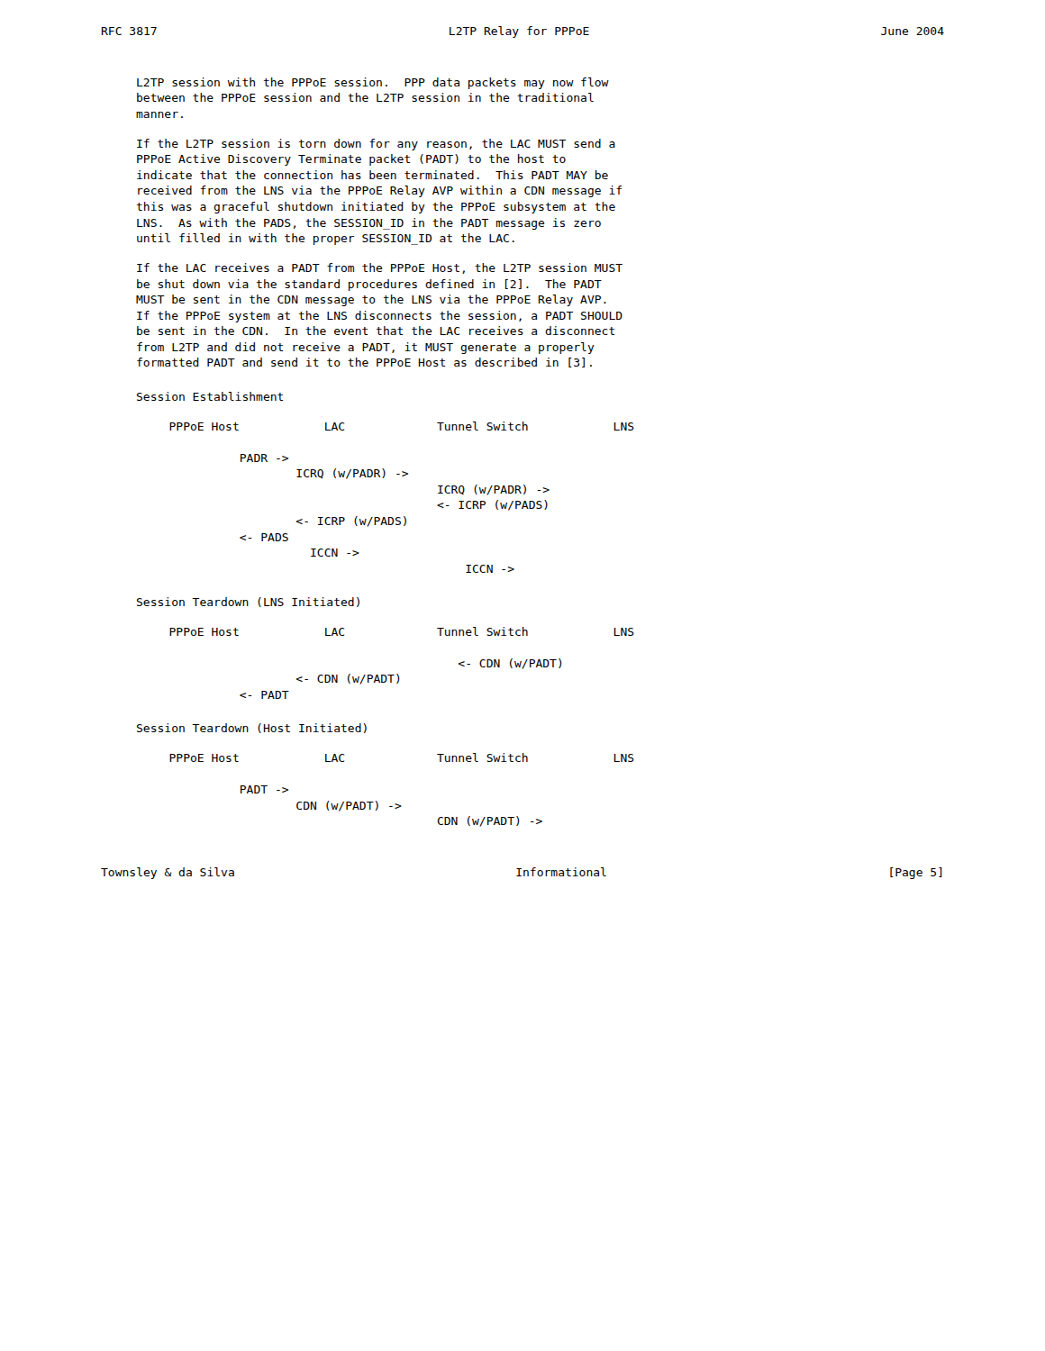RFC 3817 L2TP Relay for PPPoE June 2004
L2TP session with the PPPoE session. PPP data packets may now flow between the PPPoE session and the L2TP session in the traditional manner.
If the L2TP session is torn down for any reason, the LAC MUST send a PPPoE Active Discovery Terminate packet (PADT) to the host to indicate that the connection has been terminated. This PADT MAY be received from the LNS via the PPPoE Relay AVP within a CDN message if this was a graceful shutdown initiated by the PPPoE subsystem at the LNS. As with the PADS, the SESSION_ID in the PADT message is zero until filled in with the proper SESSION_ID at the LAC.
If the LAC receives a PADT from the PPPoE Host, the L2TP session MUST be shut down via the standard procedures defined in [2]. The PADT MUST be sent in the CDN message to the LNS via the PPPoE Relay AVP. If the PPPoE system at the LNS disconnects the session, a PADT SHOULD be sent in the CDN. In the event that the LAC receives a disconnect from L2TP and did not receive a PADT, it MUST generate a properly formatted PADT and send it to the PPPoE Host as described in [3].
Session Establishment
   PPPoE Host            LAC             Tunnel Switch            LNS

             PADR ->
                     ICRQ (w/PADR) ->
                                         ICRQ (w/PADR) ->
                                         <- ICRP (w/PADS)
                     <- ICRP (w/PADS)
             <- PADS
                       ICCN ->
                                             ICCN ->
Session Teardown (LNS Initiated)
   PPPoE Host            LAC             Tunnel Switch            LNS

                                            <- CDN (w/PADT)
                     <- CDN (w/PADT)
             <- PADT
Session Teardown (Host Initiated)
   PPPoE Host            LAC             Tunnel Switch            LNS

             PADT ->
                     CDN (w/PADT) ->
                                         CDN (w/PADT) ->
Townsley & da Silva Informational [Page 5]